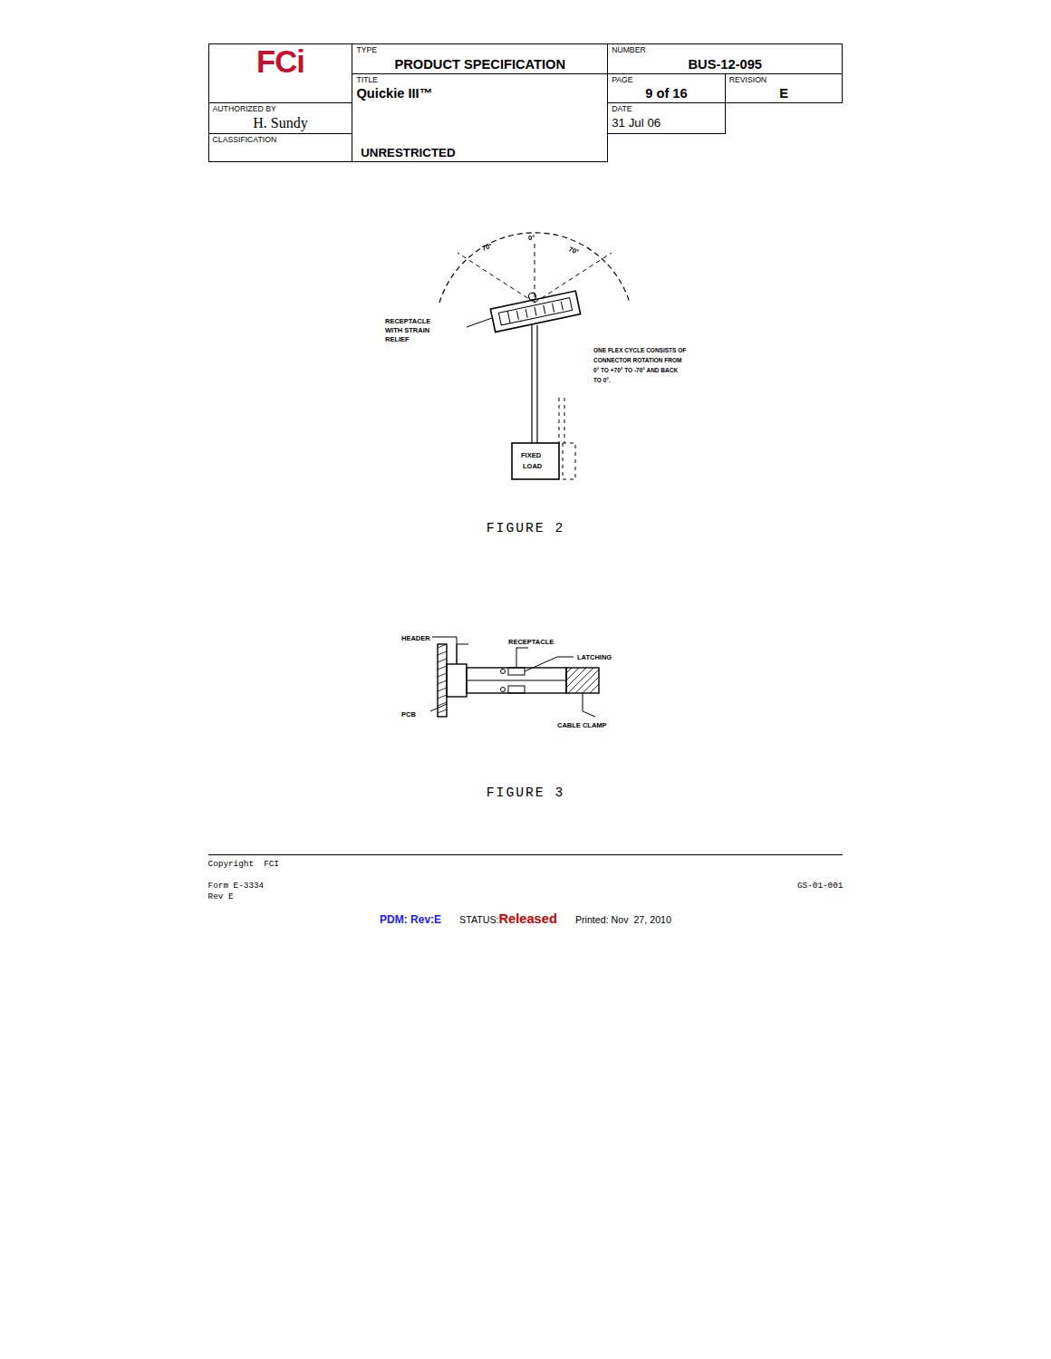| FC i | Type PRODUCT SPECIFICATION | Number BUS-12-095 |
| Title Quickie III™ | Page 9 of 16 | Revision E |
| Authorized by H. Sundy | Date 31 Jul 06 |
| Classification UNRESTRICTED |
70° 70° 0° RECEPTACLE WITH STRAIN RELIEF FIXED LOAD ONE FLEX CYCLE CONSISTS OF CONNECTOR ROTATION FROM 0° TO +70° TO -70° AND BACK TO 0°.
FIGURE 2
HEADER RECEPTACLE LATCHING PCB CABLE CLAMP
FIGURE 3
Copyright FCI
Form E-3334
Rev E
GS-01-001
PDM: Rev:E STATUS: Released Printed: Nov 27, 2010